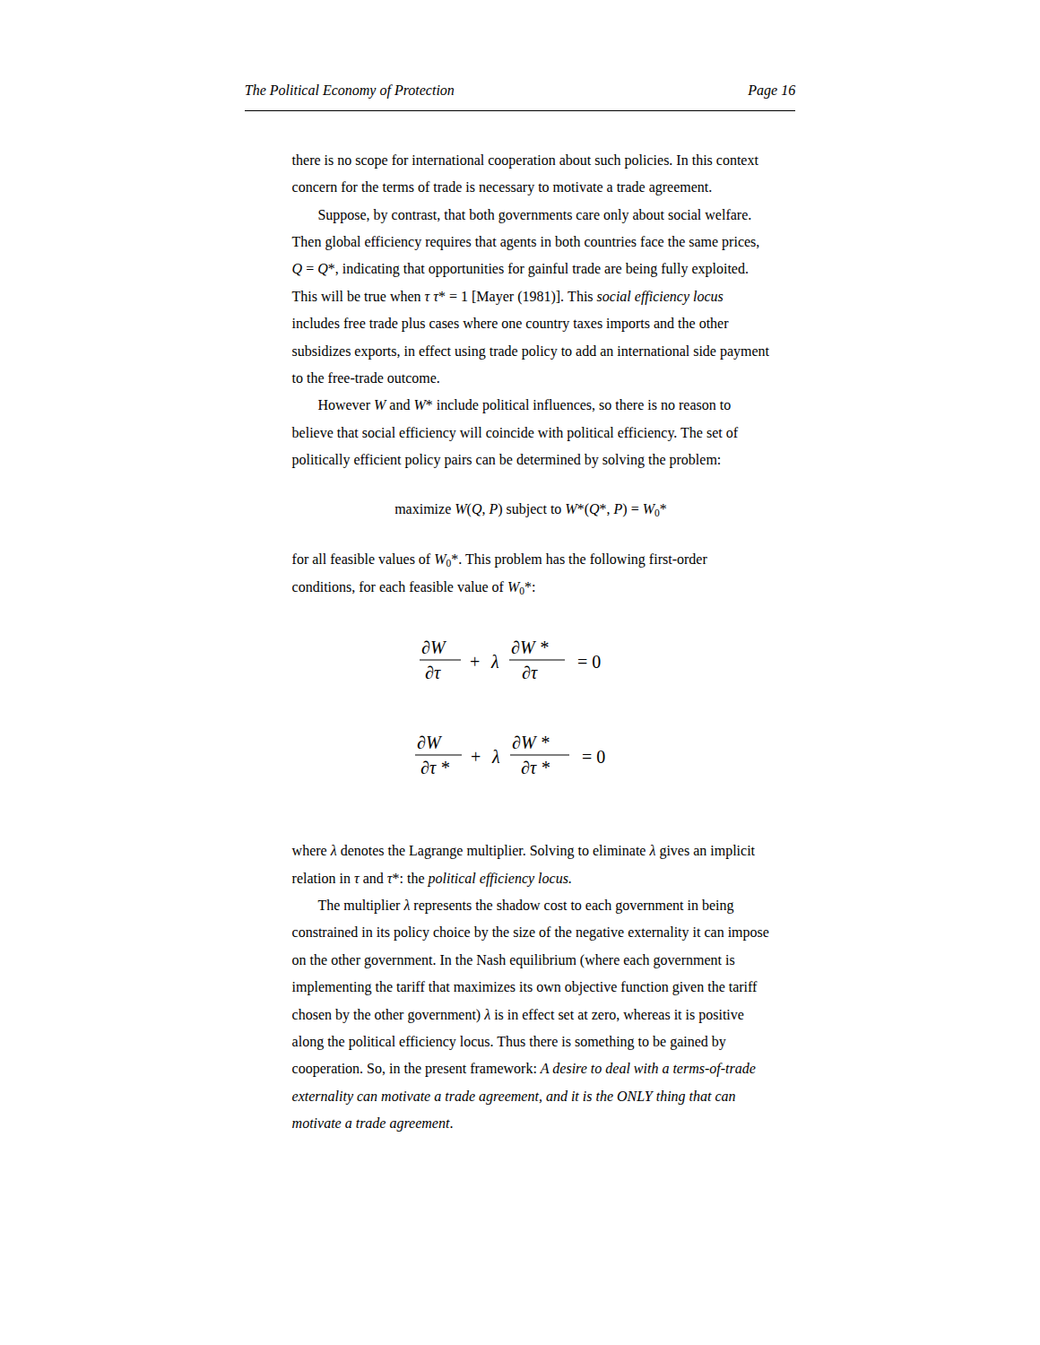The Political Economy of Protection Page 16
there is no scope for international cooperation about such policies. In this context concern for the terms of trade is necessary to motivate a trade agreement.
Suppose, by contrast, that both governments care only about social welfare. Then global efficiency requires that agents in both countries face the same prices, Q = Q*, indicating that opportunities for gainful trade are being fully exploited. This will be true when τ τ* = 1 [Mayer (1981)]. This social efficiency locus includes free trade plus cases where one country taxes imports and the other subsidizes exports, in effect using trade policy to add an international side payment to the free-trade outcome.
However W and W* include political influences, so there is no reason to believe that social efficiency will coincide with political efficiency. The set of politically efficient policy pairs can be determined by solving the problem:
maximize W(Q, P) subject to W*(Q*, P) = W 0*
for all feasible values of W 0*. This problem has the following first-order conditions, for each feasible value of W 0*:
∂W ∂τ + λ ∂W * ∂τ = 0
∂W ∂τ * + λ ∂W * ∂τ * = 0
where λ denotes the Lagrange multiplier. Solving to eliminate λ gives an implicit relation in τ and τ*: the political efficiency locus.
The multiplier λ represents the shadow cost to each government in being constrained in its policy choice by the size of the negative externality it can impose on the other government. In the Nash equilibrium (where each government is implementing the tariff that maximizes its own objective function given the tariff chosen by the other government) λ is in effect set at zero, whereas it is positive along the political efficiency locus. Thus there is something to be gained by cooperation. So, in the present framework: A desire to deal with a terms-of-trade externality can motivate a trade agreement, and it is the ONLY thing that can motivate a trade agreement.